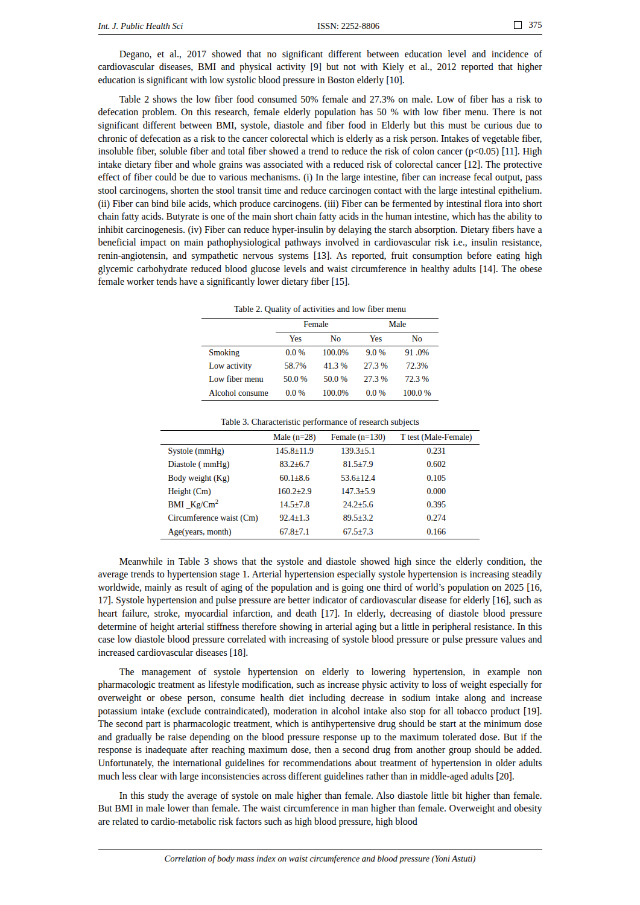Int. J. Public Health Sci ISSN: 2252-8806 375
Degano, et al., 2017 showed that no significant different between education level and incidence of cardiovascular diseases, BMI and physical activity [9] but not with Kiely et al., 2012 reported that higher education is significant with low systolic blood pressure in Boston elderly [10].
Table 2 shows the low fiber food consumed 50% female and 27.3% on male. Low of fiber has a risk to defecation problem. On this research, female elderly population has 50 % with low fiber menu. There is not significant different between BMI, systole, diastole and fiber food in Elderly but this must be curious due to chronic of defecation as a risk to the cancer colorectal which is elderly as a risk person. Intakes of vegetable fiber, insoluble fiber, soluble fiber and total fiber showed a trend to reduce the risk of colon cancer (p<0.05) [11]. High intake dietary fiber and whole grains was associated with a reduced risk of colorectal cancer [12]. The protective effect of fiber could be due to various mechanisms. (i) In the large intestine, fiber can increase fecal output, pass stool carcinogens, shorten the stool transit time and reduce carcinogen contact with the large intestinal epithelium. (ii) Fiber can bind bile acids, which produce carcinogens. (iii) Fiber can be fermented by intestinal flora into short chain fatty acids. Butyrate is one of the main short chain fatty acids in the human intestine, which has the ability to inhibit carcinogenesis. (iv) Fiber can reduce hyper-insulin by delaying the starch absorption. Dietary fibers have a beneficial impact on main pathophysiological pathways involved in cardiovascular risk i.e., insulin resistance, renin-angiotensin, and sympathetic nervous systems [13]. As reported, fruit consumption before eating high glycemic carbohydrate reduced blood glucose levels and waist circumference in healthy adults [14]. The obese female worker tends have a significantly lower dietary fiber [15].
Table 2. Quality of activities and low fiber menu
| | Female | Male |
| --- | --- | --- |
| | Yes | No | Yes | No |
| Smoking | 0.0 % | 100.0% | 9.0 % | 91 .0% |
| Low activity | 58.7% | 41.3 % | 27.3 % | 72.3% |
| Low fiber menu | 50.0 % | 50.0 % | 27.3 % | 72.3 % |
| Alcohol consume | 0.0 % | 100.0% | 0.0 % | 100.0 % |
Table 3. Characteristic performance of research subjects
| | Male (n=28) | Female (n=130) | T test (Male-Female) |
| --- | --- | --- | --- |
| Systole (mmHg) | 145.8±11.9 | 139.3±5.1 | 0.231 |
| Diastole ( mmHg) | 83.2±6.7 | 81.5±7.9 | 0.602 |
| Body weight (Kg) | 60.1±8.6 | 53.6±12.4 | 0.105 |
| Height (Cm) | 160.2±2.9 | 147.3±5.9 | 0.000 |
| BMI _Kg/Cm 2 | 14.5±7.8 | 24.2±5.6 | 0.395 |
| Circumference waist (Cm) | 92.4±1.3 | 89.5±3.2 | 0.274 |
| Age(years, month) | 67.8±7.1 | 67.5±7.3 | 0.166 |
Meanwhile in Table 3 shows that the systole and diastole showed high since the elderly condition, the average trends to hypertension stage 1. Arterial hypertension especially systole hypertension is increasing steadily worldwide, mainly as result of aging of the population and is going one third of world’s population on 2025 [16, 17]. Systole hypertension and pulse pressure are better indicator of cardiovascular disease for elderly [16], such as heart failure, stroke, myocardial infarction, and death [17]. In elderly, decreasing of diastole blood pressure determine of height arterial stiffness therefore showing in arterial aging but a little in peripheral resistance. In this case low diastole blood pressure correlated with increasing of systole blood pressure or pulse pressure values and increased cardiovascular diseases [18].
The management of systole hypertension on elderly to lowering hypertension, in example non pharmacologic treatment as lifestyle modification, such as increase physic activity to loss of weight especially for overweight or obese person, consume health diet including decrease in sodium intake along and increase potassium intake (exclude contraindicated), moderation in alcohol intake also stop for all tobacco product [19]. The second part is pharmacologic treatment, which is antihypertensive drug should be start at the minimum dose and gradually be raise depending on the blood pressure response up to the maximum tolerated dose. But if the response is inadequate after reaching maximum dose, then a second drug from another group should be added. Unfortunately, the international guidelines for recommendations about treatment of hypertension in older adults much less clear with large inconsistencies across different guidelines rather than in middle-aged adults [20].
In this study the average of systole on male higher than female. Also diastole little bit higher than female. But BMI in male lower than female. The waist circumference in man higher than female. Overweight and obesity are related to cardio-metabolic risk factors such as high blood pressure, high blood
Correlation of body mass index on waist circumference and blood pressure (Yoni Astuti)